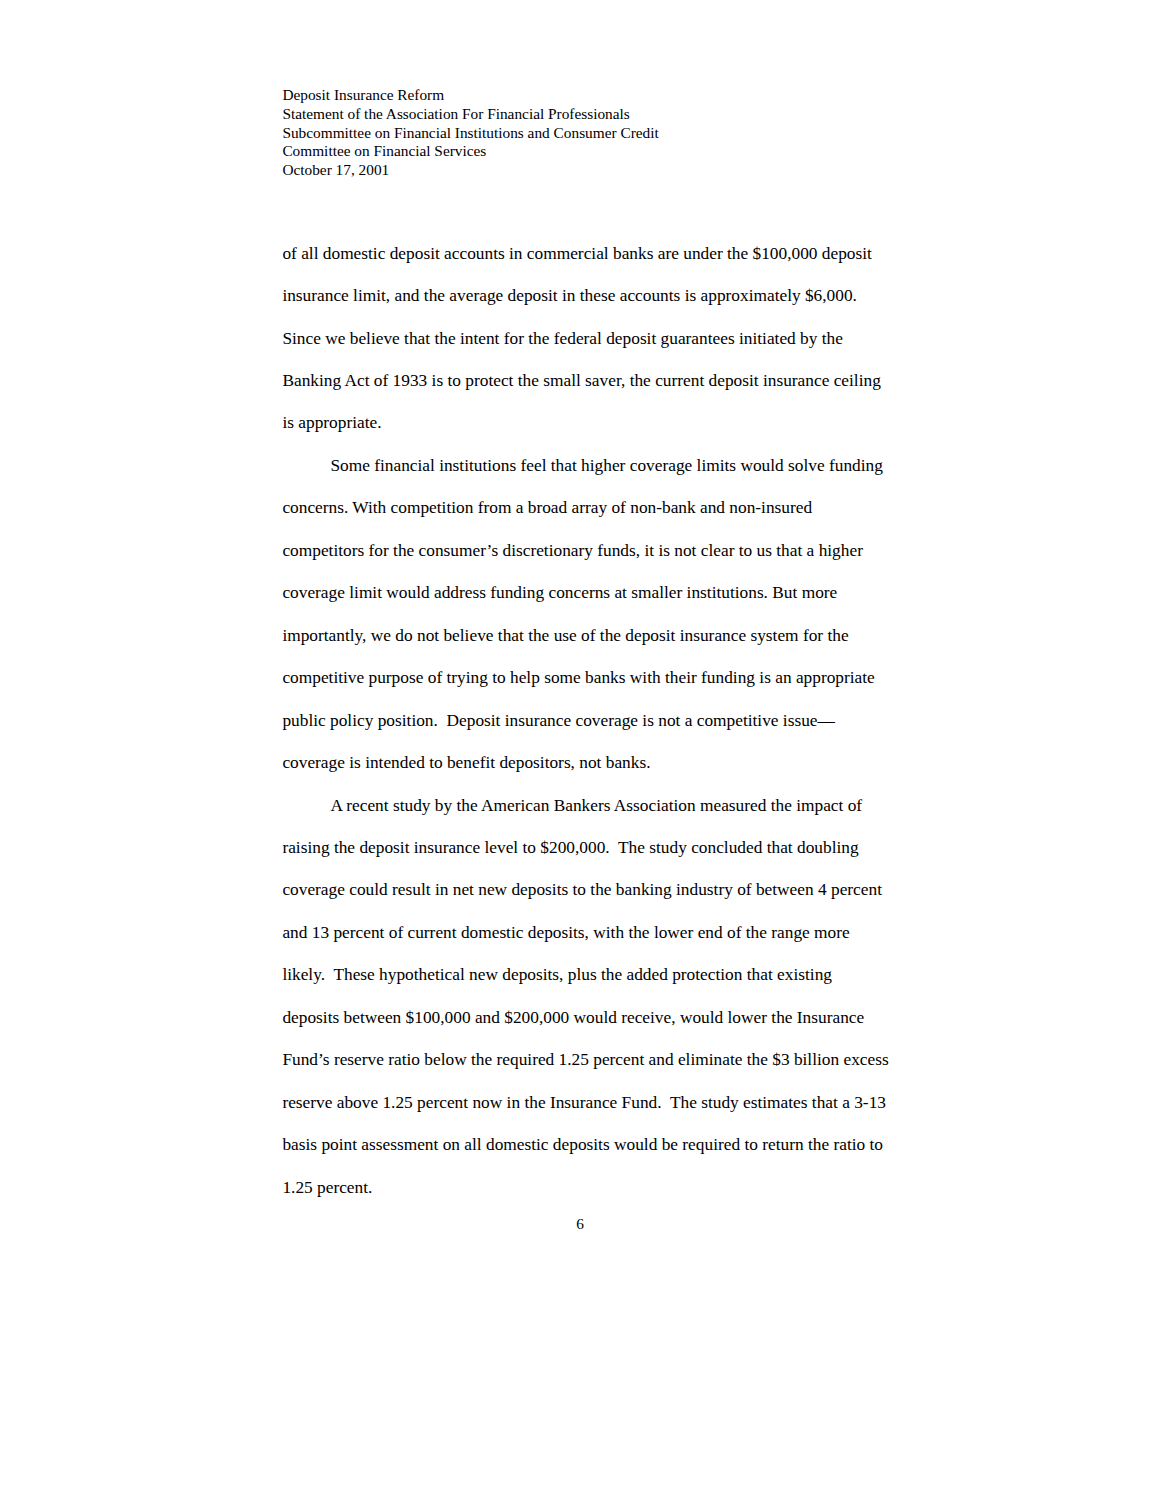Deposit Insurance Reform
Statement of the Association For Financial Professionals
Subcommittee on Financial Institutions and Consumer Credit
Committee on Financial Services
October 17, 2001
of all domestic deposit accounts in commercial banks are under the $100,000 deposit insurance limit, and the average deposit in these accounts is approximately $6,000. Since we believe that the intent for the federal deposit guarantees initiated by the Banking Act of 1933 is to protect the small saver, the current deposit insurance ceiling is appropriate.
Some financial institutions feel that higher coverage limits would solve funding concerns. With competition from a broad array of non-bank and non-insured competitors for the consumer’s discretionary funds, it is not clear to us that a higher coverage limit would address funding concerns at smaller institutions. But more importantly, we do not believe that the use of the deposit insurance system for the competitive purpose of trying to help some banks with their funding is an appropriate public policy position. Deposit insurance coverage is not a competitive issue—coverage is intended to benefit depositors, not banks.
A recent study by the American Bankers Association measured the impact of raising the deposit insurance level to $200,000. The study concluded that doubling coverage could result in net new deposits to the banking industry of between 4 percent and 13 percent of current domestic deposits, with the lower end of the range more likely. These hypothetical new deposits, plus the added protection that existing deposits between $100,000 and $200,000 would receive, would lower the Insurance Fund’s reserve ratio below the required 1.25 percent and eliminate the $3 billion excess reserve above 1.25 percent now in the Insurance Fund. The study estimates that a 3-13 basis point assessment on all domestic deposits would be required to return the ratio to 1.25 percent.
6